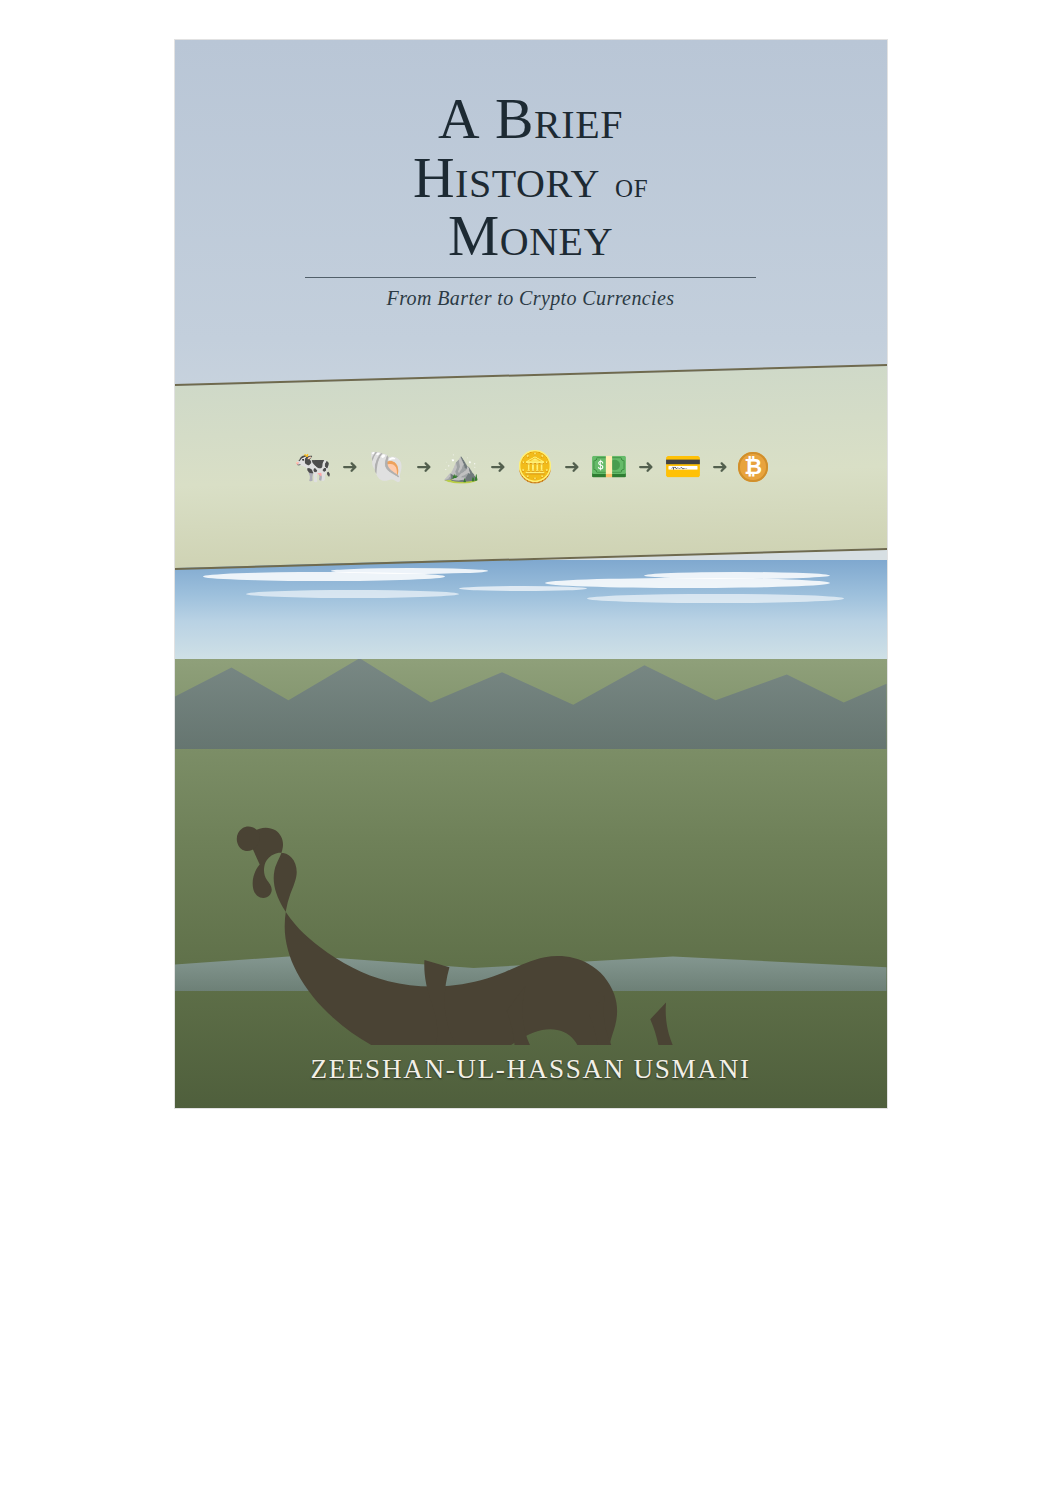A Brief
History of
Money
From Barter to Crypto Currencies
🐄 ➜ 🐚 ➜ ⛰️ ➜ 🪙 ➜ 💵 ➜ 💳 ➜ ₿
Zeeshan-ul-Hassan Usmani
Cover of the book “A Brief History of Money: From Barter to Crypto Currencies” by Zeeshan-ul-Hassan Usmani. A band of icons shows the progression from cattle to shell, ore, gold bars, banknote, payment card, and Bitcoin. Below, a long-necked dinosaur stands in a landscape with mountains, water, and a cloudy sky.